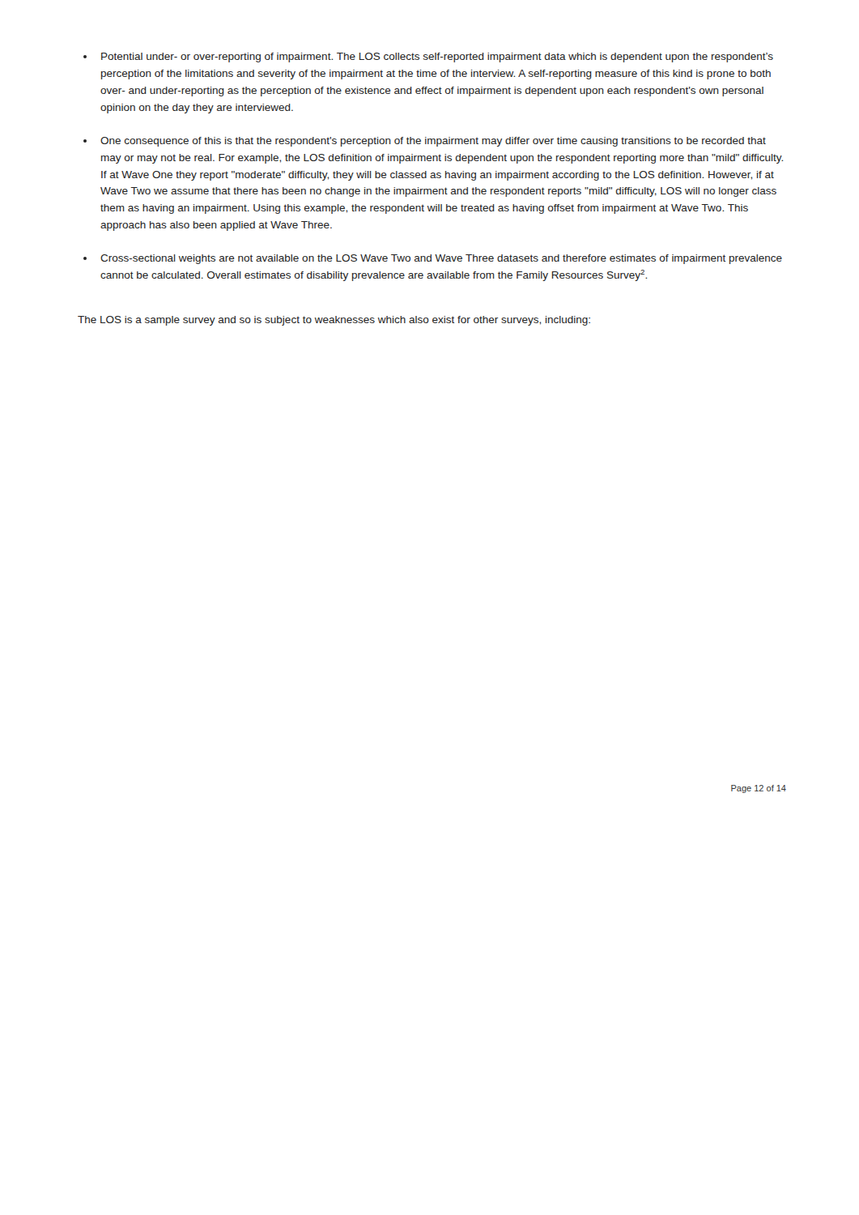Potential under- or over-reporting of impairment. The LOS collects self-reported impairment data which is dependent upon the respondent’s perception of the limitations and severity of the impairment at the time of the interview. A self-reporting measure of this kind is prone to both over- and under-reporting as the perception of the existence and effect of impairment is dependent upon each respondent's own personal opinion on the day they are interviewed.
One consequence of this is that the respondent's perception of the impairment may differ over time causing transitions to be recorded that may or may not be real. For example, the LOS definition of impairment is dependent upon the respondent reporting more than "mild" difficulty. If at Wave One they report "moderate" difficulty, they will be classed as having an impairment according to the LOS definition. However, if at Wave Two we assume that there has been no change in the impairment and the respondent reports "mild" difficulty, LOS will no longer class them as having an impairment. Using this example, the respondent will be treated as having offset from impairment at Wave Two. This approach has also been applied at Wave Three.
Cross-sectional weights are not available on the LOS Wave Two and Wave Three datasets and therefore estimates of impairment prevalence cannot be calculated. Overall estimates of disability prevalence are available from the Family Resources Survey2.
The LOS is a sample survey and so is subject to weaknesses which also exist for other surveys, including:
Page 12 of 14